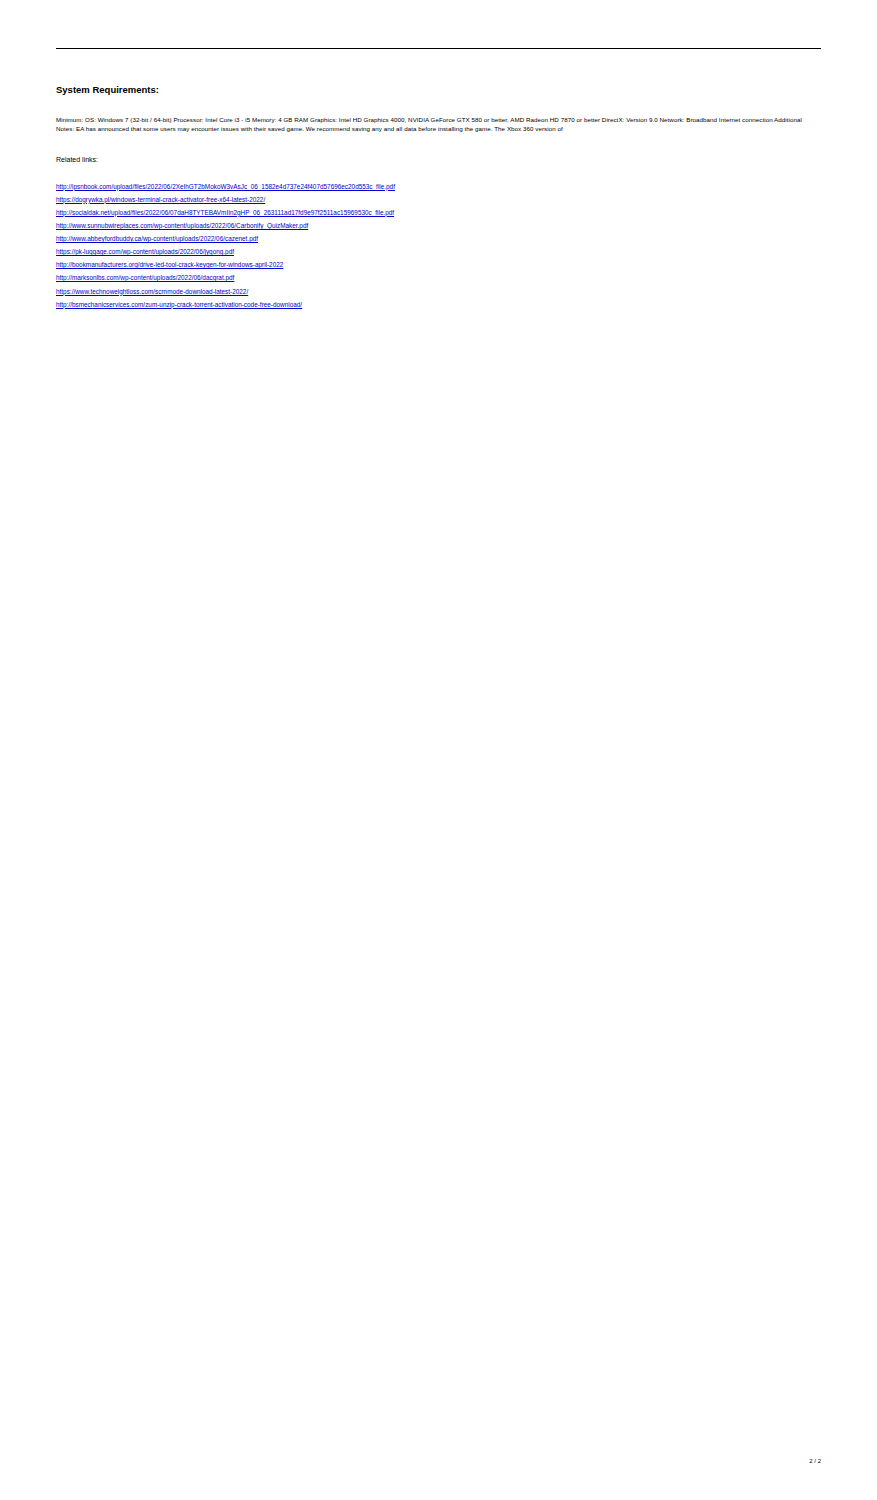System Requirements:
Minimum: OS: Windows 7 (32-bit / 64-bit) Processor: Intel Core i3 - i5 Memory: 4 GB RAM Graphics: Intel HD Graphics 4000, NVIDIA GeForce GTX 580 or better, AMD Radeon HD 7870 or better DirectX: Version 9.0 Network: Broadband Internet connection Additional Notes: EA has announced that some users may encounter issues with their saved game. We recommend saving any and all data before installing the game. The Xbox 360 version of
Related links:
http://ipsnbook.com/upload/files/2022/06/2XeIhGT2bMokoW3vAsJc_06_1582e4d737e24f407d57696ec20d553c_file.pdf
https://dogrywka.pl/windows-terminal-crack-activator-free-x64-latest-2022/
http://socialdak.net/upload/files/2022/06/07daH8TYTEBAVmIIn2gHP_06_263111ad17fd9e97f2511ac15969530c_file.pdf
http://www.sunnubwireplaces.com/wp-content/uploads/2022/06/Carbonify_QuizMaker.pdf
http://www.abbeyfordbuddy.ca/wp-content/uploads/2022/06/cazenet.pdf
https://pk-luggage.com/wp-content/uploads/2022/06/jygong.pdf
http://bookmanufacturers.org/drive-led-tool-crack-keygen-for-windows-april-2022
http://marksonlbs.com/wp-content/uploads/2022/06/dacgrat.pdf
https://www.technoweightloss.com/scrnmode-download-latest-2022/
http://bsmechanicservices.com/zum-unzip-crack-torrent-activation-code-free-download/
2 / 2